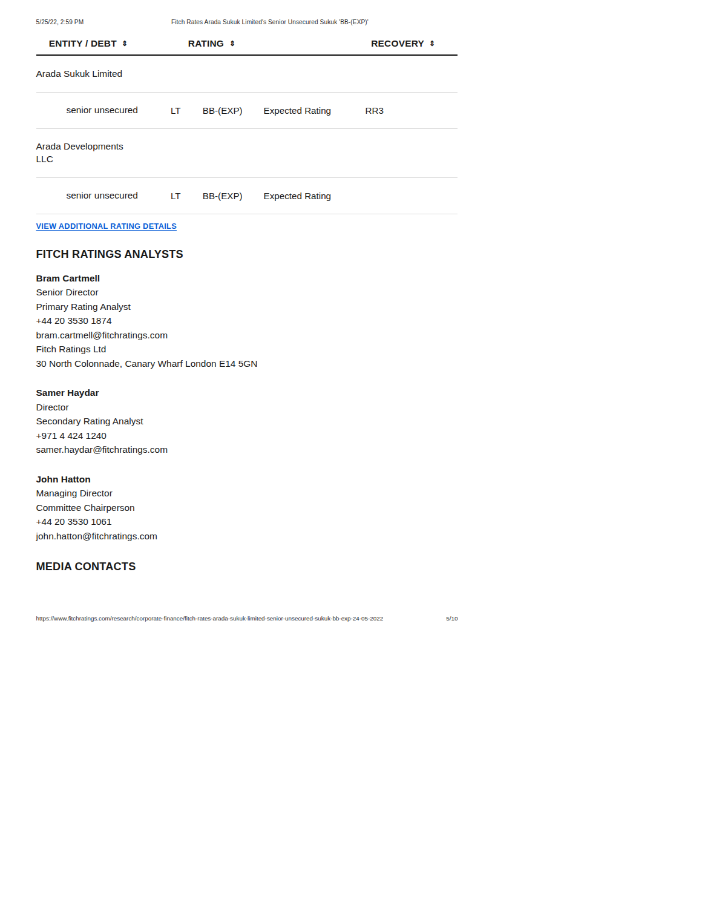5/25/22, 2:59 PM
Fitch Rates Arada Sukuk Limited's Senior Unsecured Sukuk 'BB-(EXP)'
| ENTITY / DEBT ⇕ | RATING ⇕ | RECOVERY ⇕ |
| --- | --- | --- |
| Arada Sukuk Limited | | | | |
| senior unsecured | LT | BB-(EXP) | Expected Rating | RR3 |
| Arada Developments LLC | | | | |
| senior unsecured | LT | BB-(EXP) | Expected Rating | |
VIEW ADDITIONAL RATING DETAILS
FITCH RATINGS ANALYSTS
Bram Cartmell Senior Director Primary Rating Analyst +44 20 3530 1874 bram.cartmell@fitchratings.com Fitch Ratings Ltd 30 North Colonnade, Canary Wharf London E14 5GN
Samer Haydar Director Secondary Rating Analyst +971 4 424 1240 samer.haydar@fitchratings.com
John Hatton Managing Director Committee Chairperson +44 20 3530 1061 john.hatton@fitchratings.com
MEDIA CONTACTS
https://www.fitchratings.com/research/corporate-finance/fitch-rates-arada-sukuk-limited-senior-unsecured-sukuk-bb-exp-24-05-2022
5/10